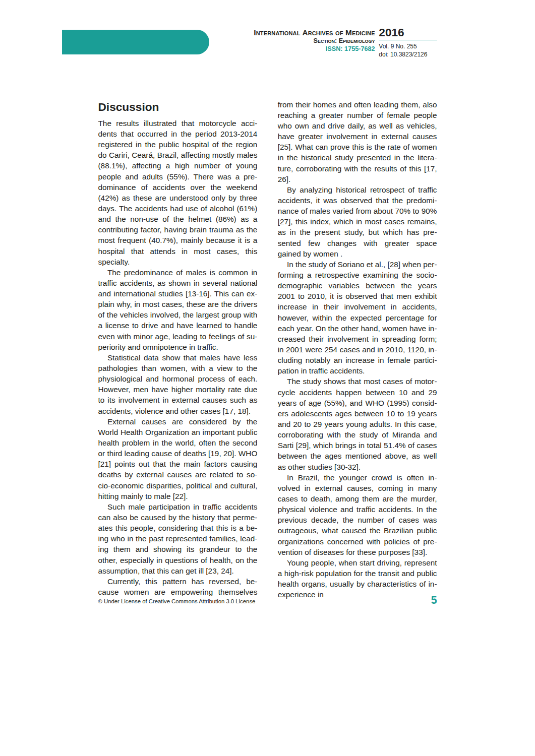International Archives of Medicine
Section: Epidemiology
ISSN: 1755-7682
2016
Vol. 9 No. 255
doi: 10.3823/2126
Discussion
The results illustrated that motorcycle accidents that occurred in the period 2013-2014 registered in the public hospital of the region do Cariri, Ceará, Brazil, affecting mostly males (88.1%), affecting a high number of young people and adults (55%). There was a predominance of accidents over the weekend (42%) as these are understood only by three days. The accidents had use of alcohol (61%) and the non-use of the helmet (86%) as a contributing factor, having brain trauma as the most frequent (40.7%), mainly because it is a hospital that attends in most cases, this specialty.
The predominance of males is common in traffic accidents, as shown in several national and international studies [13-16]. This can explain why, in most cases, these are the drivers of the vehicles involved, the largest group with a license to drive and have learned to handle even with minor age, leading to feelings of superiority and omnipotence in traffic.
Statistical data show that males have less pathologies than women, with a view to the physiological and hormonal process of each. However, men have higher mortality rate due to its involvement in external causes such as accidents, violence and other cases [17, 18].
External causes are considered by the World Health Organization an important public health problem in the world, often the second or third leading cause of deaths [19, 20]. WHO [21] points out that the main factors causing deaths by external causes are related to socio-economic disparities, political and cultural, hitting mainly to male [22].
Such male participation in traffic accidents can also be caused by the history that permeates this people, considering that this is a being who in the past represented families, leading them and showing its grandeur to the other, especially in questions of health, on the assumption, that this can get ill [23, 24].
Currently, this pattern has reversed, because women are empowering themselves from their homes and often leading them, also reaching a greater number of female people who own and drive daily, as well as vehicles, have greater involvement in external causes [25]. What can prove this is the rate of women in the historical study presented in the literature, corroborating with the results of this [17, 26].
By analyzing historical retrospect of traffic accidents, it was observed that the predominance of males varied from about 70% to 90% [27], this index, which in most cases remains, as in the present study, but which has presented few changes with greater space gained by women .
In the study of Soriano et al., [28] when performing a retrospective examining the socio-demographic variables between the years 2001 to 2010, it is observed that men exhibit increase in their involvement in accidents, however, within the expected percentage for each year. On the other hand, women have increased their involvement in spreading form; in 2001 were 254 cases and in 2010, 1120, including notably an increase in female participation in traffic accidents.
The study shows that most cases of motorcycle accidents happen between 10 and 29 years of age (55%), and WHO (1995) considers adolescents ages between 10 to 19 years and 20 to 29 years young adults. In this case, corroborating with the study of Miranda and Sarti [29], which brings in total 51.4% of cases between the ages mentioned above, as well as other studies [30-32].
In Brazil, the younger crowd is often involved in external causes, coming in many cases to death, among them are the murder, physical violence and traffic accidents. In the previous decade, the number of cases was outrageous, what caused the Brazilian public organizations concerned with policies of prevention of diseases for these purposes [33].
Young people, when start driving, represent a high-risk population for the transit and public health organs, usually by characteristics of inexperience in
© Under License of Creative Commons Attribution 3.0 License
5